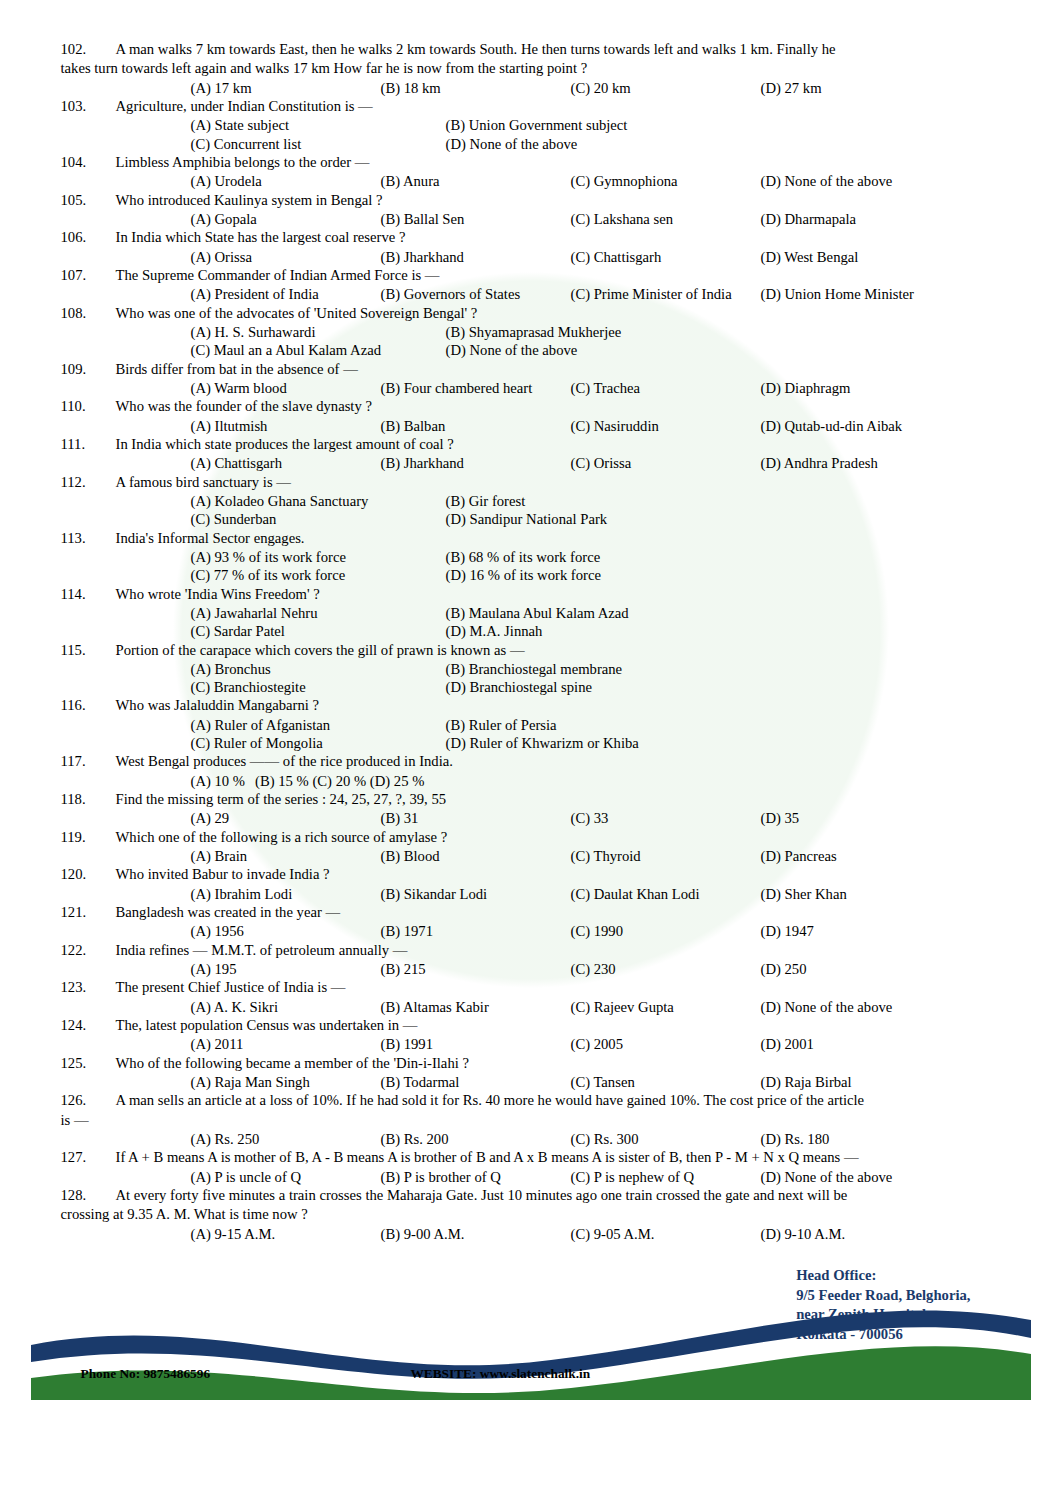102.
A man walks 7 km towards East, then he walks 2 km towards South. He then turns towards left and walks 1 km. Finally he
takes turn towards left again and walks 17 km How far he is now from the starting point ?
(A) 17 km
(B) 18 km
(C) 20 km
(D) 27 km
103.
Agriculture, under Indian Constitution is —
(A) State subject
(B) Union Government subject
(C) Concurrent list
(D) None of the above
104.
Limbless Amphibia belongs to the order —
(A) Urodela
(B) Anura
(C) Gymnophiona
(D) None of the above
105.
Who introduced Kaulinya system in Bengal ?
(A) Gopala
(B) Ballal Sen
(C) Lakshana sen
(D) Dharmapala
106.
In India which State has the largest coal reserve ?
(A) Orissa
(B) Jharkhand
(C) Chattisgarh
(D) West Bengal
107.
The Supreme Commander of Indian Armed Force is —
(A) President of India
(B) Governors of States
(C) Prime Minister of India
(D) Union Home Minister
108.
Who was one of the advocates of 'United Sovereign Bengal' ?
(A) H. S. Surhawardi
(B) Shyamaprasad Mukherjee
(C) Maul an a Abul Kalam Azad
(D) None of the above
109.
Birds differ from bat in the absence of —
(A) Warm blood
(B) Four chambered heart
(C) Trachea
(D) Diaphragm
110.
Who was the founder of the slave dynasty ?
(A) Iltutmish
(B) Balban
(C) Nasiruddin
(D) Qutab-ud-din Aibak
111.
In India which state produces the largest amount of coal ?
(A) Chattisgarh
(B) Jharkhand
(C) Orissa
(D) Andhra Pradesh
112.
A famous bird sanctuary is —
(A) Koladeo Ghana Sanctuary
(B) Gir forest
(C) Sunderban
(D) Sandipur National Park
113.
India's Informal Sector engages.
(A) 93 % of its work force
(B) 68 % of its work force
(C) 77 % of its work force
(D) 16 % of its work force
114.
Who wrote 'India Wins Freedom' ?
(A) Jawaharlal Nehru
(B) Maulana Abul Kalam Azad
(C) Sardar Patel
(D) M.A. Jinnah
115.
Portion of the carapace which covers the gill of prawn is known as —
(A) Bronchus
(B) Branchiostegal membrane
(C) Branchiostegite
(D) Branchiostegal spine
116.
Who was Jalaluddin Mangabarni ?
(A) Ruler of Afganistan
(B) Ruler of Persia
(C) Ruler of Mongolia
(D) Ruler of Khwarizm or Khiba
117.
West Bengal produces —— of the rice produced in India.
(A) 10 %
(B) 15 % (C) 20 % (D) 25 %
118.
Find the missing term of the series : 24, 25, 27, ?, 39, 55
(A) 29
(B) 31
(C) 33
(D) 35
119.
Which one of the following is a rich source of amylase ?
(A) Brain
(B) Blood
(C) Thyroid
(D) Pancreas
120.
Who invited Babur to invade India ?
(A) Ibrahim Lodi
(B) Sikandar Lodi
(C) Daulat Khan Lodi
(D) Sher Khan
121.
Bangladesh was created in the year —
(A) 1956
(B) 1971
(C) 1990
(D) 1947
122.
India refines — M.M.T. of petroleum annually —
(A) 195
(B) 215
(C) 230
(D) 250
123.
The present Chief Justice of India is —
(A) A. K. Sikri
(B) Altamas Kabir
(C) Rajeev Gupta
(D) None of the above
124.
The, latest population Census was undertaken in —
(A) 2011
(B) 1991
(C) 2005
(D) 2001
125.
Who of the following became a member of the 'Din-i-Ilahi ?
(A) Raja Man Singh
(B) Todarmal
(C) Tansen
(D) Raja Birbal
126.
A man sells an article at a loss of 10%. If he had sold it for Rs. 40 more he would have gained 10%. The cost price of the article
is —
(A) Rs. 250
(B) Rs. 200
(C) Rs. 300
(D) Rs. 180
127.
If A + B means A is mother of B, A - B means A is brother of B and A x B means A is sister of B, then P - M + N x Q means —
(A) P is uncle of Q
(B) P is brother of Q
(C) P is nephew of Q
(D) None of the above
128.
At every forty five minutes a train crosses the Maharaja Gate. Just 10 minutes ago one train crossed the gate and next will be
crossing at 9.35 A. M. What is time now ?
(A) 9-15 A.M.
(B) 9-00 A.M.
(C) 9-05 A.M.
(D) 9-10 A.M.
Head Office:
9/5 Feeder Road, Belghoria,
near Zenith Hospital.
Kolkata - 700056
Phone No: 9875486596
WEBSITE: www.slatenchalk.in